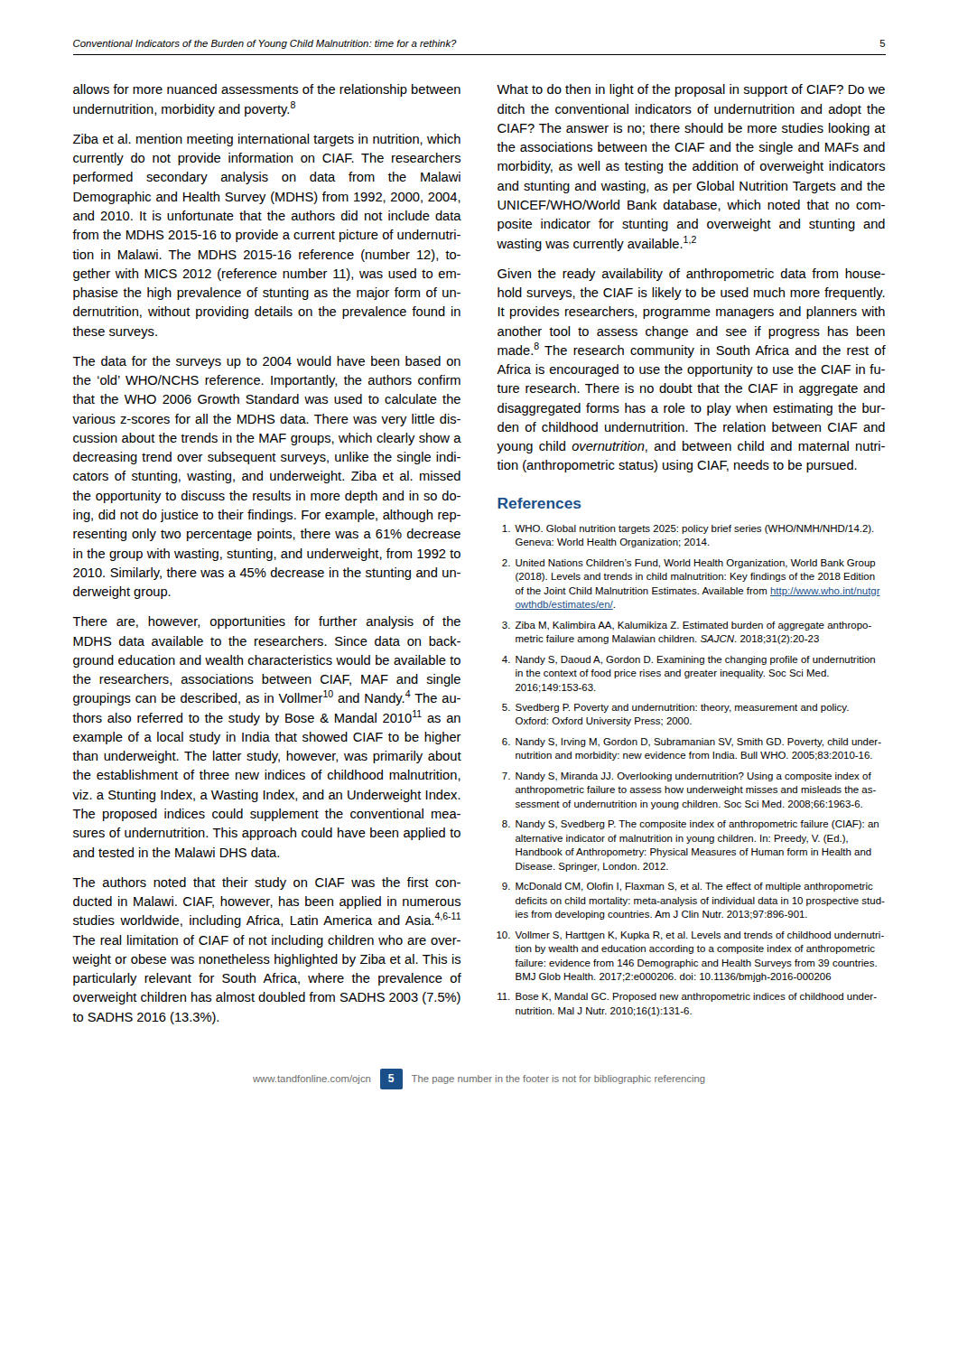Conventional Indicators of the Burden of Young Child Malnutrition: time for a rethink? 5
allows for more nuanced assessments of the relationship between undernutrition, morbidity and poverty.8
Ziba et al. mention meeting international targets in nutrition, which currently do not provide information on CIAF. The researchers performed secondary analysis on data from the Malawi Demographic and Health Survey (MDHS) from 1992, 2000, 2004, and 2010. It is unfortunate that the authors did not include data from the MDHS 2015-16 to provide a current picture of undernutrition in Malawi. The MDHS 2015-16 reference (number 12), together with MICS 2012 (reference number 11), was used to emphasise the high prevalence of stunting as the major form of undernutrition, without providing details on the prevalence found in these surveys.
The data for the surveys up to 2004 would have been based on the ‘old’ WHO/NCHS reference. Importantly, the authors confirm that the WHO 2006 Growth Standard was used to calculate the various z-scores for all the MDHS data. There was very little discussion about the trends in the MAF groups, which clearly show a decreasing trend over subsequent surveys, unlike the single indicators of stunting, wasting, and underweight. Ziba et al. missed the opportunity to discuss the results in more depth and in so doing, did not do justice to their findings. For example, although representing only two percentage points, there was a 61% decrease in the group with wasting, stunting, and underweight, from 1992 to 2010. Similarly, there was a 45% decrease in the stunting and underweight group.
There are, however, opportunities for further analysis of the MDHS data available to the researchers. Since data on background education and wealth characteristics would be available to the researchers, associations between CIAF, MAF and single groupings can be described, as in Vollmer10 and Nandy.4 The authors also referred to the study by Bose & Mandal 201011 as an example of a local study in India that showed CIAF to be higher than underweight. The latter study, however, was primarily about the establishment of three new indices of childhood malnutrition, viz. a Stunting Index, a Wasting Index, and an Underweight Index. The proposed indices could supplement the conventional measures of undernutrition. This approach could have been applied to and tested in the Malawi DHS data.
The authors noted that their study on CIAF was the first conducted in Malawi. CIAF, however, has been applied in numerous studies worldwide, including Africa, Latin America and Asia.4,6-11 The real limitation of CIAF of not including children who are overweight or obese was nonetheless highlighted by Ziba et al. This is particularly relevant for South Africa, where the prevalence of overweight children has almost doubled from SADHS 2003 (7.5%) to SADHS 2016 (13.3%).
What to do then in light of the proposal in support of CIAF? Do we ditch the conventional indicators of undernutrition and adopt the CIAF? The answer is no; there should be more studies looking at the associations between the CIAF and the single and MAFs and morbidity, as well as testing the addition of overweight indicators and stunting and wasting, as per Global Nutrition Targets and the UNICEF/WHO/World Bank database, which noted that no composite indicator for stunting and overweight and stunting and wasting was currently available.1,2
Given the ready availability of anthropometric data from household surveys, the CIAF is likely to be used much more frequently. It provides researchers, programme managers and planners with another tool to assess change and see if progress has been made.8 The research community in South Africa and the rest of Africa is encouraged to use the opportunity to use the CIAF in future research. There is no doubt that the CIAF in aggregate and disaggregated forms has a role to play when estimating the burden of childhood undernutrition. The relation between CIAF and young child overnutrition, and between child and maternal nutrition (anthropometric status) using CIAF, needs to be pursued.
References
WHO. Global nutrition targets 2025: policy brief series (WHO/NMH/NHD/14.2). Geneva: World Health Organization; 2014.
United Nations Children’s Fund, World Health Organization, World Bank Group (2018). Levels and trends in child malnutrition: Key findings of the 2018 Edition of the Joint Child Malnutrition Estimates. Available from http://www.who.int/nutgrowthdb/estimates/en/.
Ziba M, Kalimbira AA, Kalumikiza Z. Estimated burden of aggregate anthropometric failure among Malawian children. SAJCN. 2018;31(2):20-23
Nandy S, Daoud A, Gordon D. Examining the changing profile of undernutrition in the context of food price rises and greater inequality. Soc Sci Med. 2016;149:153-63.
Svedberg P. Poverty and undernutrition: theory, measurement and policy. Oxford: Oxford University Press; 2000.
Nandy S, Irving M, Gordon D, Subramanian SV, Smith GD. Poverty, child undernutrition and morbidity: new evidence from India. Bull WHO. 2005;83:2010-16.
Nandy S, Miranda JJ. Overlooking undernutrition? Using a composite index of anthropometric failure to assess how underweight misses and misleads the assessment of undernutrition in young children. Soc Sci Med. 2008;66:1963-6.
Nandy S, Svedberg P. The composite index of anthropometric failure (CIAF): an alternative indicator of malnutrition in young children. In: Preedy, V. (Ed.), Handbook of Anthropometry: Physical Measures of Human form in Health and Disease. Springer, London. 2012.
McDonald CM, Olofin I, Flaxman S, et al. The effect of multiple anthropometric deficits on child mortality: meta-analysis of individual data in 10 prospective studies from developing countries. Am J Clin Nutr. 2013;97:896-901.
Vollmer S, Harttgen K, Kupka R, et al. Levels and trends of childhood undernutrition by wealth and education according to a composite index of anthropometric failure: evidence from 146 Demographic and Health Surveys from 39 countries. BMJ Glob Health. 2017;2:e000206. doi: 10.1136/bmjgh-2016-000206
Bose K, Mandal GC. Proposed new anthropometric indices of childhood undernutrition. Mal J Nutr. 2010;16(1):131-6.
www.tandfonline.com/ojcn 5 The page number in the footer is not for bibliographic referencing